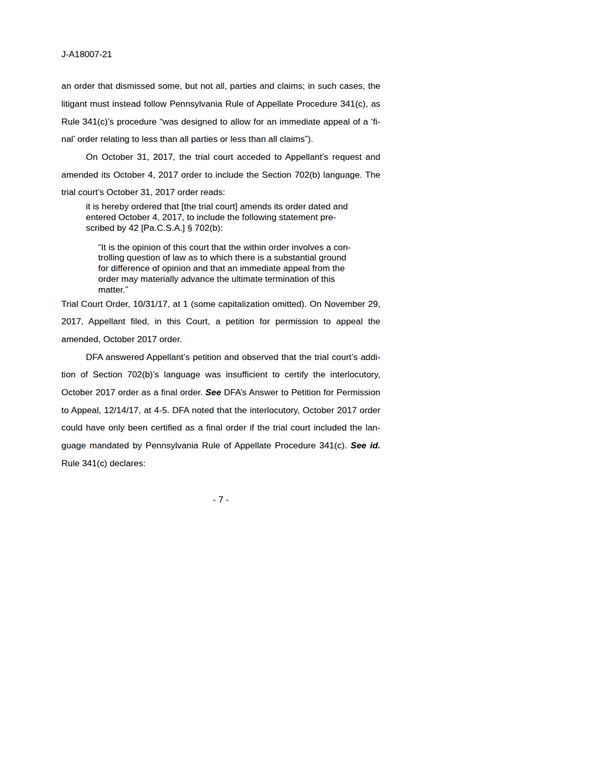J-A18007-21
an order that dismissed some, but not all, parties and claims; in such cases, the litigant must instead follow Pennsylvania Rule of Appellate Procedure 341(c), as Rule 341(c)’s procedure “was designed to allow for an immediate appeal of a ‘final’ order relating to less than all parties or less than all claims”).
On October 31, 2017, the trial court acceded to Appellant’s request and amended its October 4, 2017 order to include the Section 702(b) language. The trial court’s October 31, 2017 order reads:
it is hereby ordered that [the trial court] amends its order dated and entered October 4, 2017, to include the following statement prescribed by 42 [Pa.C.S.A.] § 702(b):
“It is the opinion of this court that the within order involves a controlling question of law as to which there is a substantial ground for difference of opinion and that an immediate appeal from the order may materially advance the ultimate termination of this matter.”
Trial Court Order, 10/31/17, at 1 (some capitalization omitted). On November 29, 2017, Appellant filed, in this Court, a petition for permission to appeal the amended, October 2017 order.
DFA answered Appellant’s petition and observed that the trial court’s addition of Section 702(b)’s language was insufficient to certify the interlocutory, October 2017 order as a final order. See DFA’s Answer to Petition for Permission to Appeal, 12/14/17, at 4-5. DFA noted that the interlocutory, October 2017 order could have only been certified as a final order if the trial court included the language mandated by Pennsylvania Rule of Appellate Procedure 341(c). See id. Rule 341(c) declares:
- 7 -